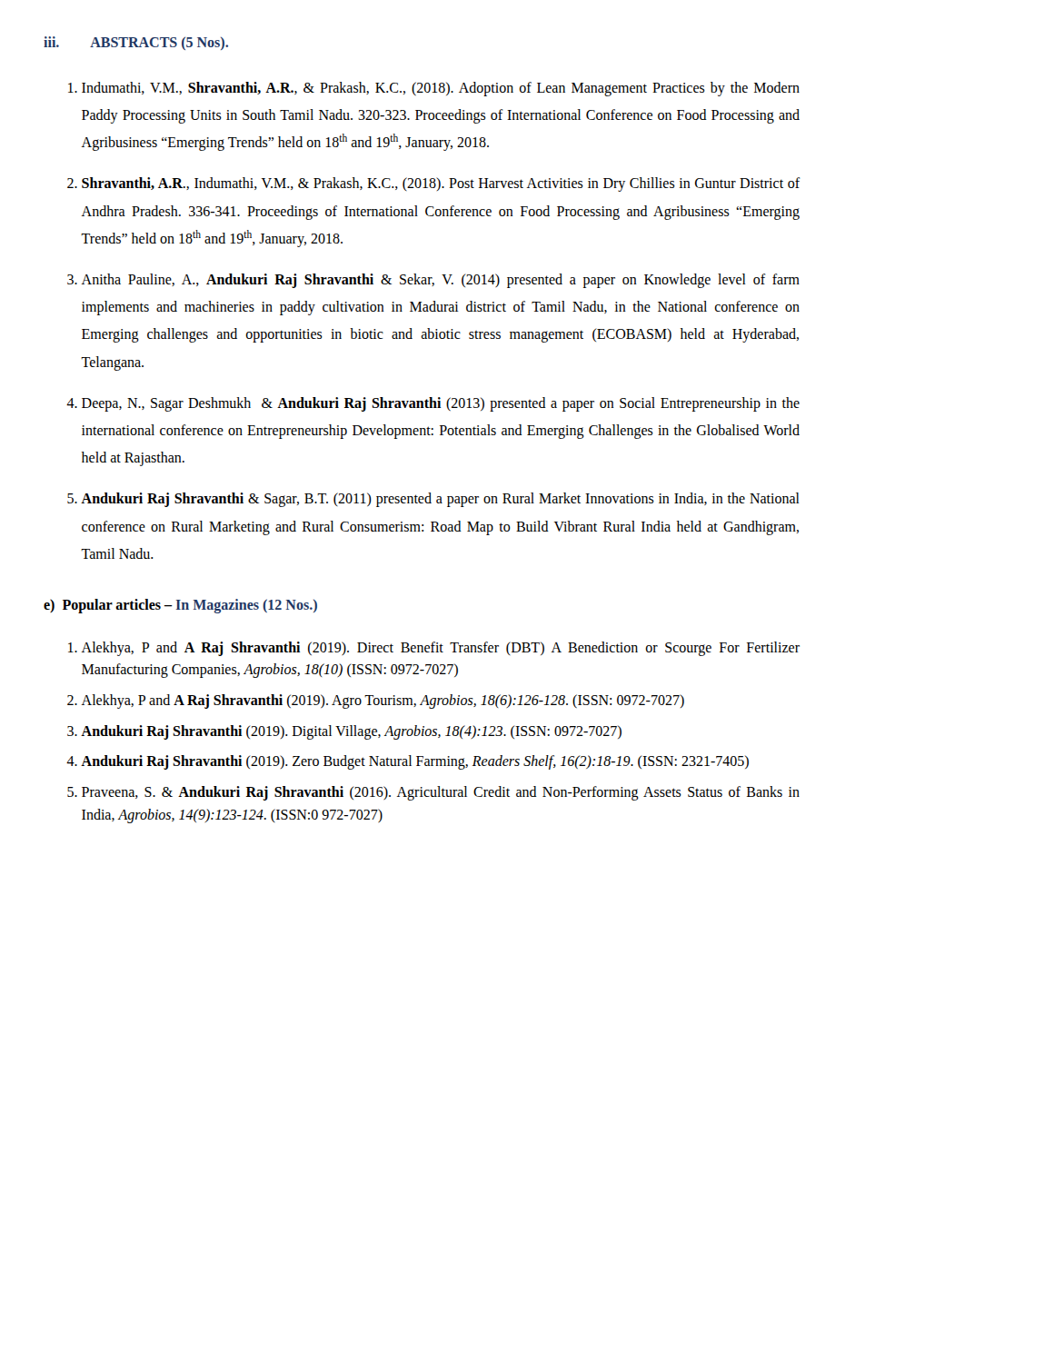iii. ABSTRACTS (5 Nos).
Indumathi, V.M., Shravanthi, A.R., & Prakash, K.C., (2018). Adoption of Lean Management Practices by the Modern Paddy Processing Units in South Tamil Nadu. 320-323. Proceedings of International Conference on Food Processing and Agribusiness “Emerging Trends” held on 18th and 19th, January, 2018.
Shravanthi, A.R., Indumathi, V.M., & Prakash, K.C., (2018). Post Harvest Activities in Dry Chillies in Guntur District of Andhra Pradesh. 336-341. Proceedings of International Conference on Food Processing and Agribusiness “Emerging Trends” held on 18th and 19th, January, 2018.
Anitha Pauline, A., Andukuri Raj Shravanthi & Sekar, V. (2014) presented a paper on Knowledge level of farm implements and machineries in paddy cultivation in Madurai district of Tamil Nadu, in the National conference on Emerging challenges and opportunities in biotic and abiotic stress management (ECOBASM) held at Hyderabad, Telangana.
Deepa, N., Sagar Deshmukh & Andukuri Raj Shravanthi (2013) presented a paper on Social Entrepreneurship in the international conference on Entrepreneurship Development: Potentials and Emerging Challenges in the Globalised World held at Rajasthan.
Andukuri Raj Shravanthi & Sagar, B.T. (2011) presented a paper on Rural Market Innovations in India, in the National conference on Rural Marketing and Rural Consumerism: Road Map to Build Vibrant Rural India held at Gandhigram, Tamil Nadu.
e) Popular articles – In Magazines (12 Nos.)
Alekhya, P and A Raj Shravanthi (2019). Direct Benefit Transfer (DBT) A Benediction or Scourge For Fertilizer Manufacturing Companies, Agrobios, 18(10) (ISSN: 0972-7027)
Alekhya, P and A Raj Shravanthi (2019). Agro Tourism, Agrobios, 18(6):126-128. (ISSN: 0972-7027)
Andukuri Raj Shravanthi (2019). Digital Village, Agrobios, 18(4):123. (ISSN: 0972-7027)
Andukuri Raj Shravanthi (2019). Zero Budget Natural Farming, Readers Shelf, 16(2):18-19. (ISSN: 2321-7405)
Praveena, S. & Andukuri Raj Shravanthi (2016). Agricultural Credit and Non-Performing Assets Status of Banks in India, Agrobios, 14(9):123-124. (ISSN:0 972-7027)